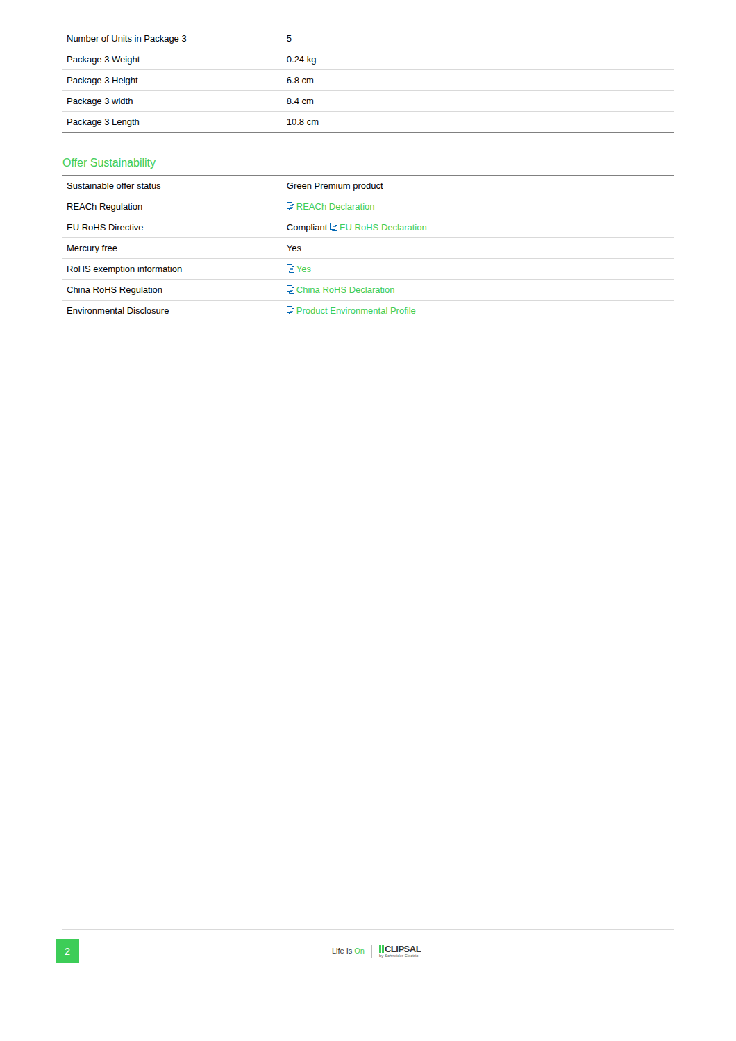| Number of Units in Package 3 | 5 |
| Package 3 Weight | 0.24 kg |
| Package 3 Height | 6.8 cm |
| Package 3 width | 8.4 cm |
| Package 3 Length | 10.8 cm |
Offer Sustainability
| Sustainable offer status | Green Premium product |
| REACh Regulation | REACh Declaration |
| EU RoHS Directive | Compliant EU RoHS Declaration |
| Mercury free | Yes |
| RoHS exemption information | Yes |
| China RoHS Regulation | China RoHS Declaration |
| Environmental Disclosure | Product Environmental Profile |
2
Life Is On CLIPSAL by Schneider Electric